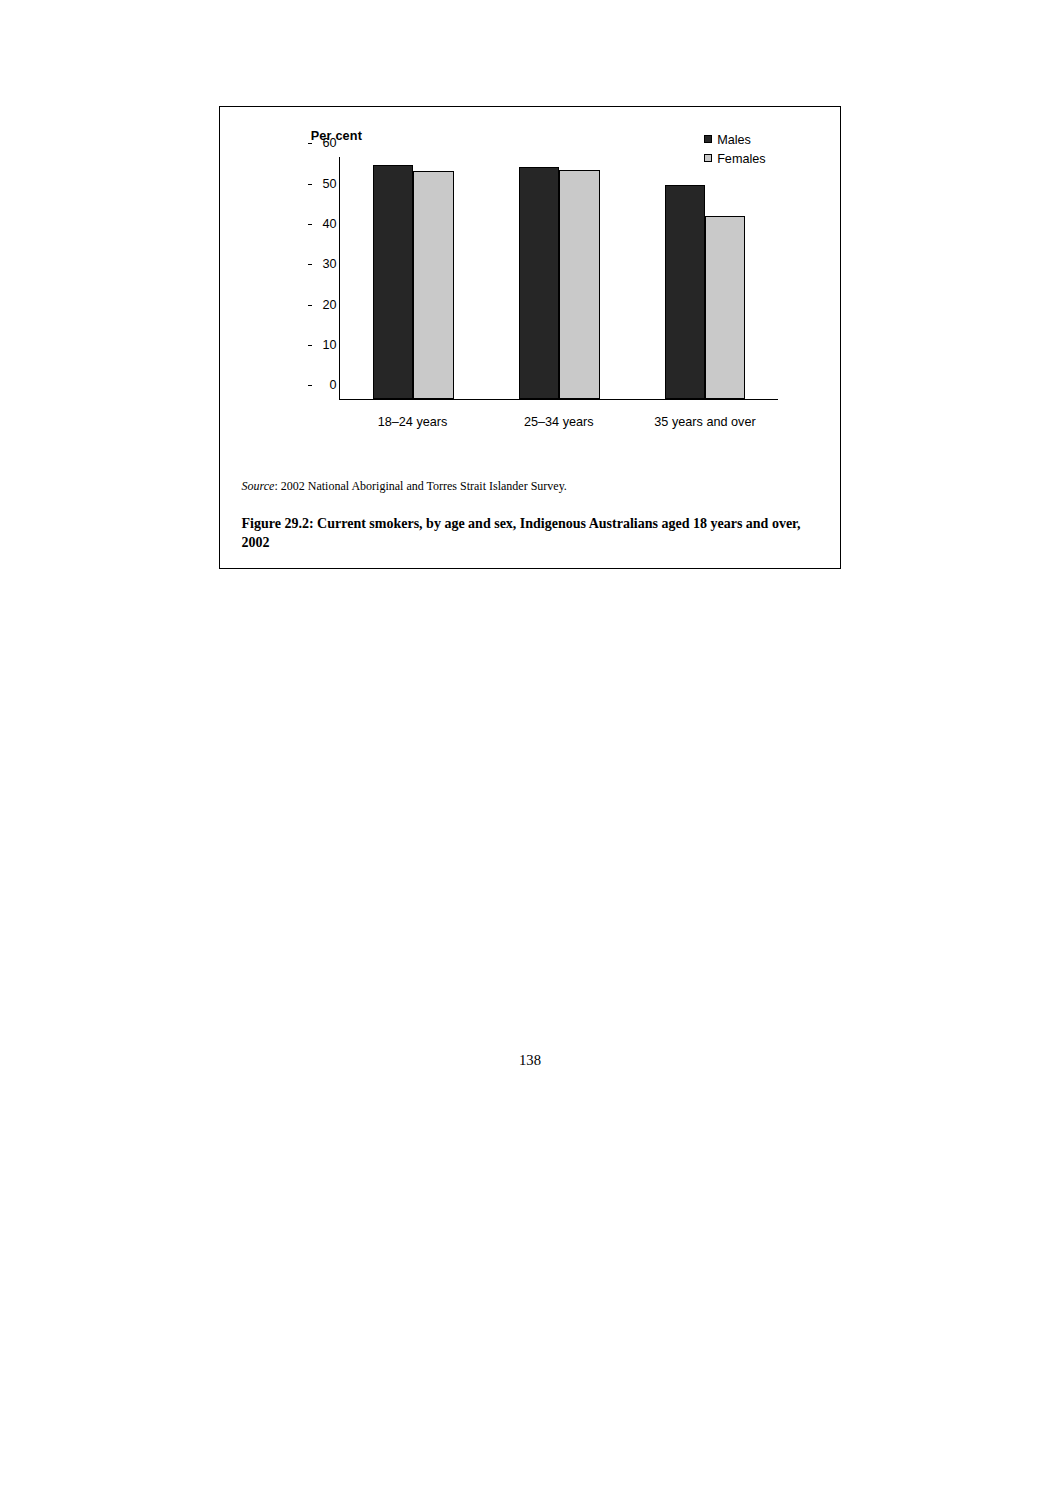Per cent
Males
Females
0
10
20
30
40
50
60
18–24 years 25–34 years 35 years and over
Source: 2002 National Aboriginal and Torres Strait Islander Survey.
Figure 29.2: Current smokers, by age and sex, Indigenous Australians aged 18 years and over, 2002
138